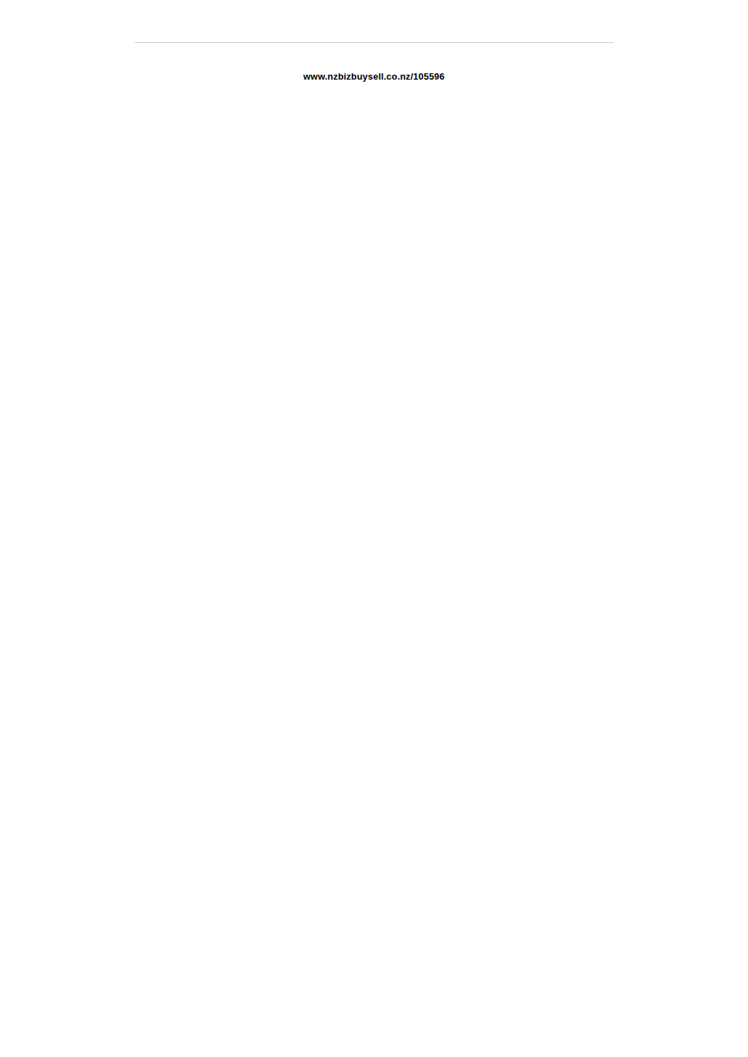www.nzbizbuysell.co.nz/105596